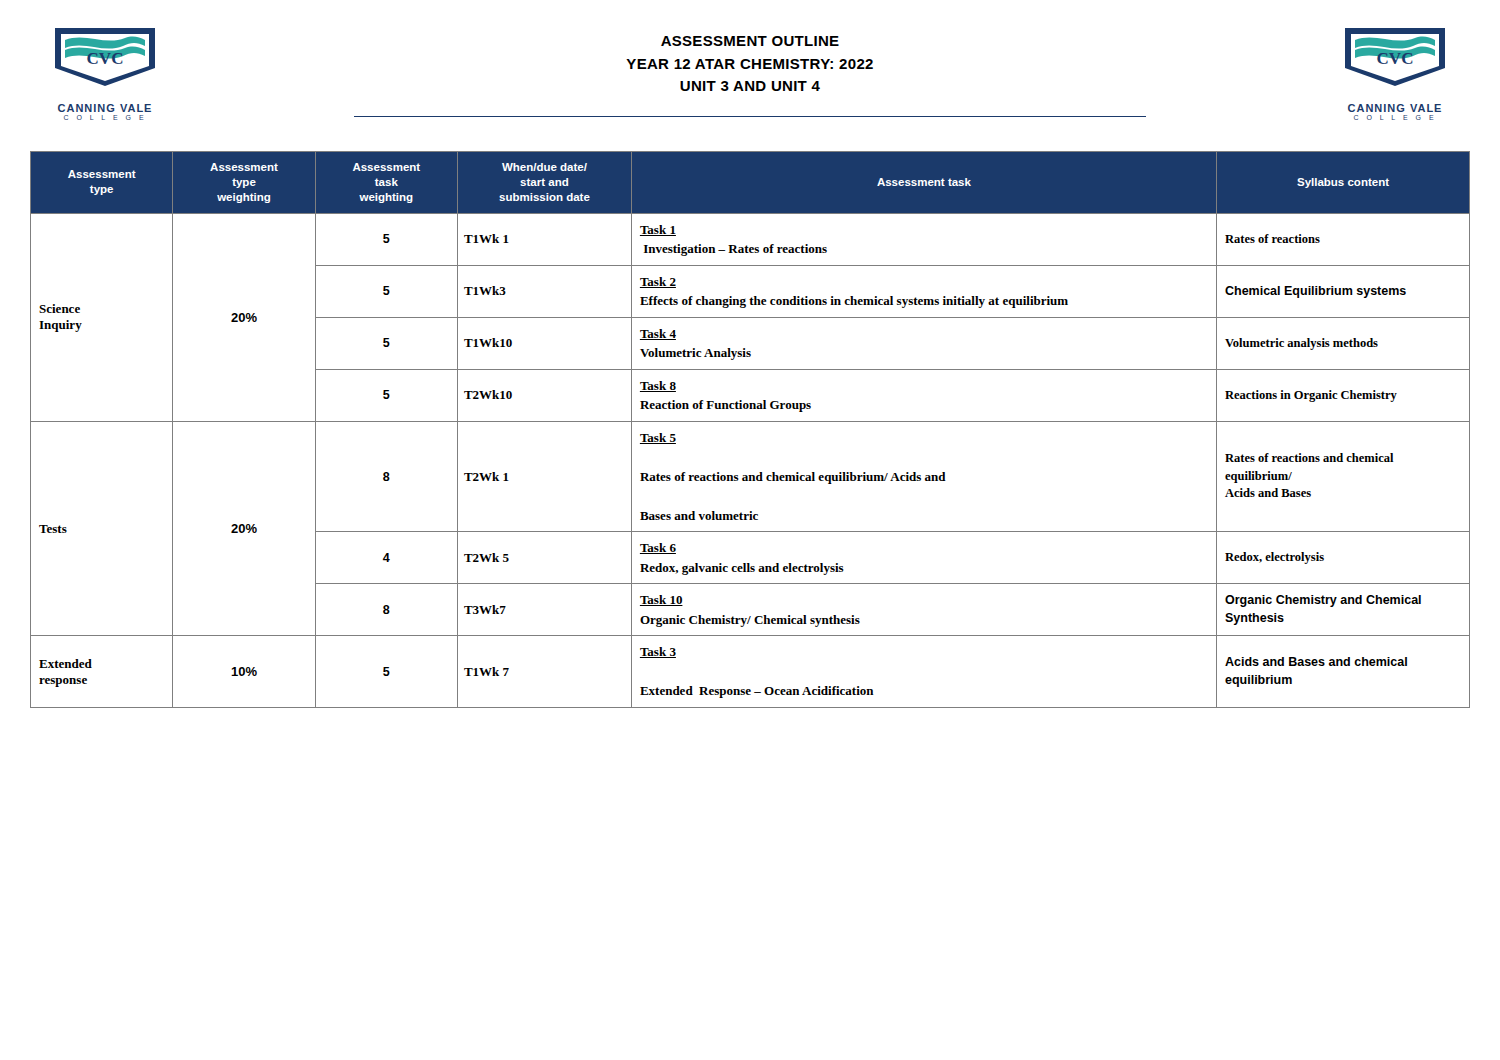CVC
CANNING VALE
C O L L E G E
ASSESSMENT OUTLINE
YEAR 12 ATAR CHEMISTRY: 2022
UNIT 3 AND UNIT 4
CVC
CANNING VALE
C O L L E G E
| Assessment type | Assessment type weighting | Assessment task weighting | When/due date/ start and submission date | Assessment task | Syllabus content |
| --- | --- | --- | --- | --- | --- |
| Science Inquiry | 20% | 5 | T1Wk 1 | Task 1 Investigation – Rates of reactions | Rates of reactions |
| 5 | T1Wk3 | Task 2 Effects of changing the conditions in chemical systems initially at equilibrium | Chemical Equilibrium systems |
| 5 | T1Wk10 | Task 4 Volumetric Analysis | Volumetric analysis methods |
| 5 | T2Wk10 | Task 8 Reaction of Functional Groups | Reactions in Organic Chemistry |
| Tests | 20% | 8 | T2Wk 1 | Task 5 Rates of reactions and chemical equilibrium/ Acids and Bases and volumetric | Rates of reactions and chemical equilibrium/ Acids and Bases |
| 4 | T2Wk 5 | Task 6 Redox, galvanic cells and electrolysis | Redox, electrolysis |
| 8 | T3Wk7 | Task 10 Organic Chemistry/ Chemical synthesis | Organic Chemistry and Chemical Synthesis |
| Extended response | 10% | 5 | T1Wk 7 | Task 3 Extended Response – Ocean Acidification | Acids and Bases and chemical equilibrium |